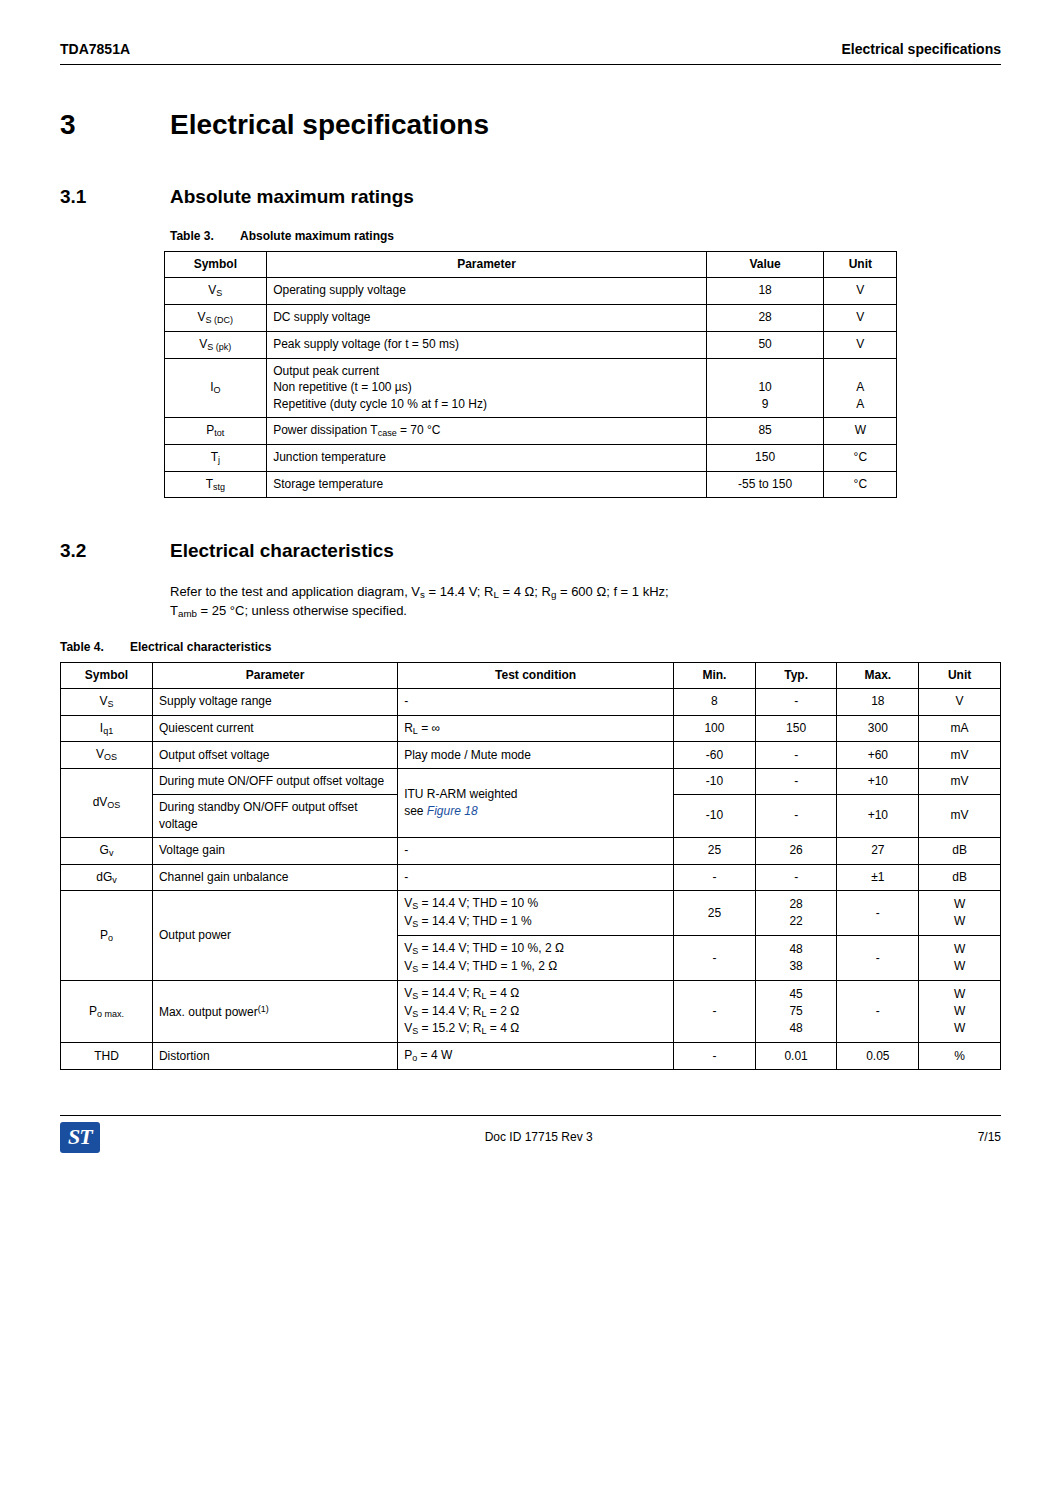TDA7851A Electrical specifications
3 Electrical specifications
3.1 Absolute maximum ratings
Table 3. Absolute maximum ratings
| Symbol | Parameter | Value | Unit |
| --- | --- | --- | --- |
| V S | Operating supply voltage | 18 | V |
| V S (DC) | DC supply voltage | 28 | V |
| V S (pk) | Peak supply voltage (for t = 50 ms) | 50 | V |
| I O | Output peak current Non repetitive (t = 100 µs) Repetitive (duty cycle 10 % at f = 10 Hz) | 10 9 | A A |
| P tot | Power dissipation T case = 70 °C | 85 | W |
| T j | Junction temperature | 150 | °C |
| T stg | Storage temperature | -55 to 150 | °C |
3.2 Electrical characteristics
Refer to the test and application diagram, Vs = 14.4 V; RL = 4 Ω; Rg = 600 Ω; f = 1 kHz;
Tamb = 25 °C; unless otherwise specified.
Table 4. Electrical characteristics
| Symbol | Parameter | Test condition | Min. | Typ. | Max. | Unit |
| --- | --- | --- | --- | --- | --- | --- |
| V S | Supply voltage range | - | 8 | - | 18 | V |
| I q1 | Quiescent current | R L = ∞ | 100 | 150 | 300 | mA |
| V OS | Output offset voltage | Play mode / Mute mode | -60 | - | +60 | mV |
| dV OS | During mute ON/OFF output offset voltage | ITU R-ARM weighted see Figure 18 | -10 | - | +10 | mV |
| During standby ON/OFF output offset voltage | -10 | - | +10 | mV |
| G v | Voltage gain | - | 25 | 26 | 27 | dB |
| dG v | Channel gain unbalance | - | - | - | ±1 | dB |
| P o | Output power | V S = 14.4 V; THD = 10 % V S = 14.4 V; THD = 1 % | 25 | 28 22 | - | W W |
| V S = 14.4 V; THD = 10 %, 2 Ω V S = 14.4 V; THD = 1 %, 2 Ω | - | 48 38 | - | W W |
| P o max. | Max. output power (1) | V S = 14.4 V; R L = 4 Ω V S = 14.4 V; R L = 2 Ω V S = 15.2 V; R L = 4 Ω | - | 45 75 48 | - | W W W |
| THD | Distortion | P o = 4 W | - | 0.01 | 0.05 | % |
ST Doc ID 17715 Rev 3 7/15